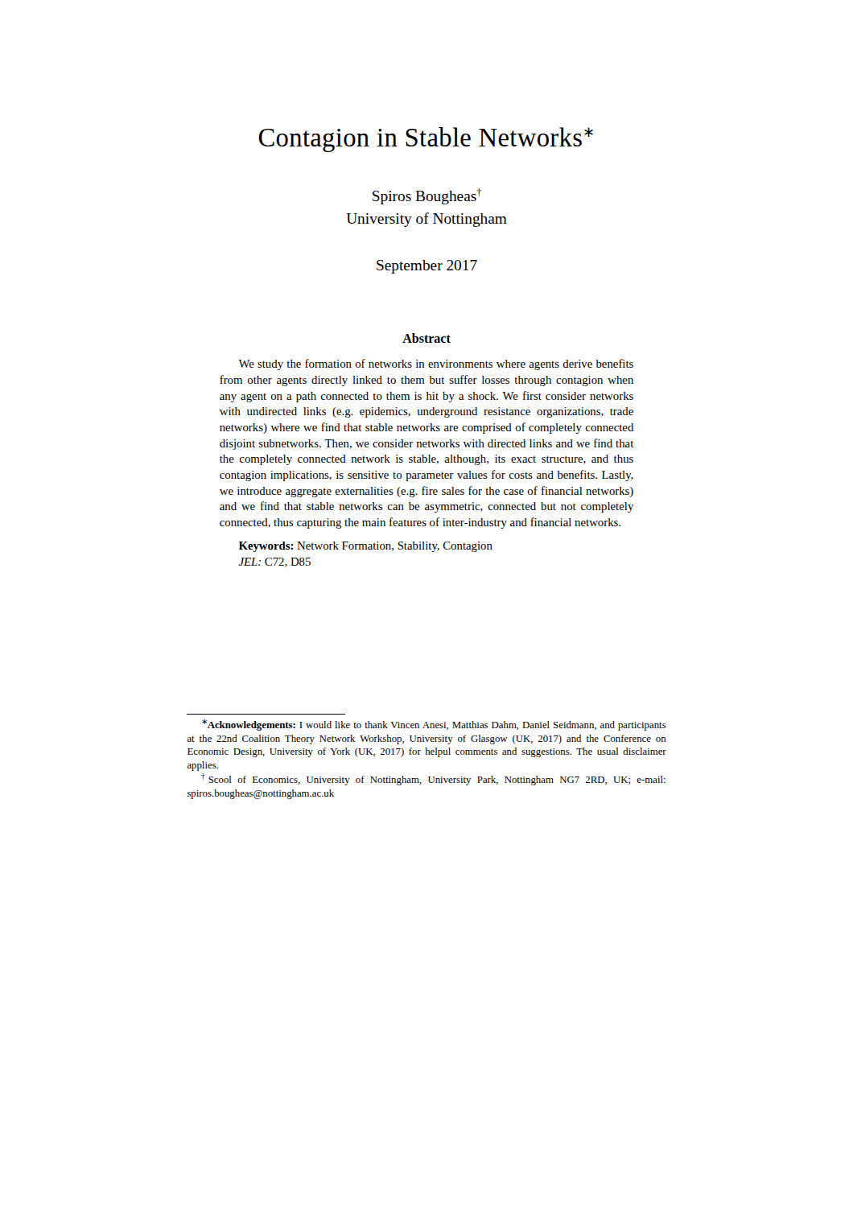Contagion in Stable Networks∗
Spiros Bougheas†
University of Nottingham
September 2017
Abstract
We study the formation of networks in environments where agents derive benefits from other agents directly linked to them but suffer losses through contagion when any agent on a path connected to them is hit by a shock. We first consider networks with undirected links (e.g. epidemics, underground resistance organizations, trade networks) where we find that stable networks are comprised of completely connected disjoint subnetworks. Then, we consider networks with directed links and we find that the completely connected network is stable, although, its exact structure, and thus contagion implications, is sensitive to parameter values for costs and benefits. Lastly, we introduce aggregate externalities (e.g. fire sales for the case of financial networks) and we find that stable networks can be asymmetric, connected but not completely connected, thus capturing the main features of inter-industry and financial networks.
Keywords: Network Formation, Stability, Contagion
JEL: C72, D85
∗Acknowledgements: I would like to thank Vincen Anesi, Matthias Dahm, Daniel Seidmann, and participants at the 22nd Coalition Theory Network Workshop, University of Glasgow (UK, 2017) and the Conference on Economic Design, University of York (UK, 2017) for helpul comments and suggestions. The usual disclaimer applies.
†Scool of Economics, University of Nottingham, University Park, Nottingham NG7 2RD, UK; e-mail: spiros.bougheas@nottingham.ac.uk